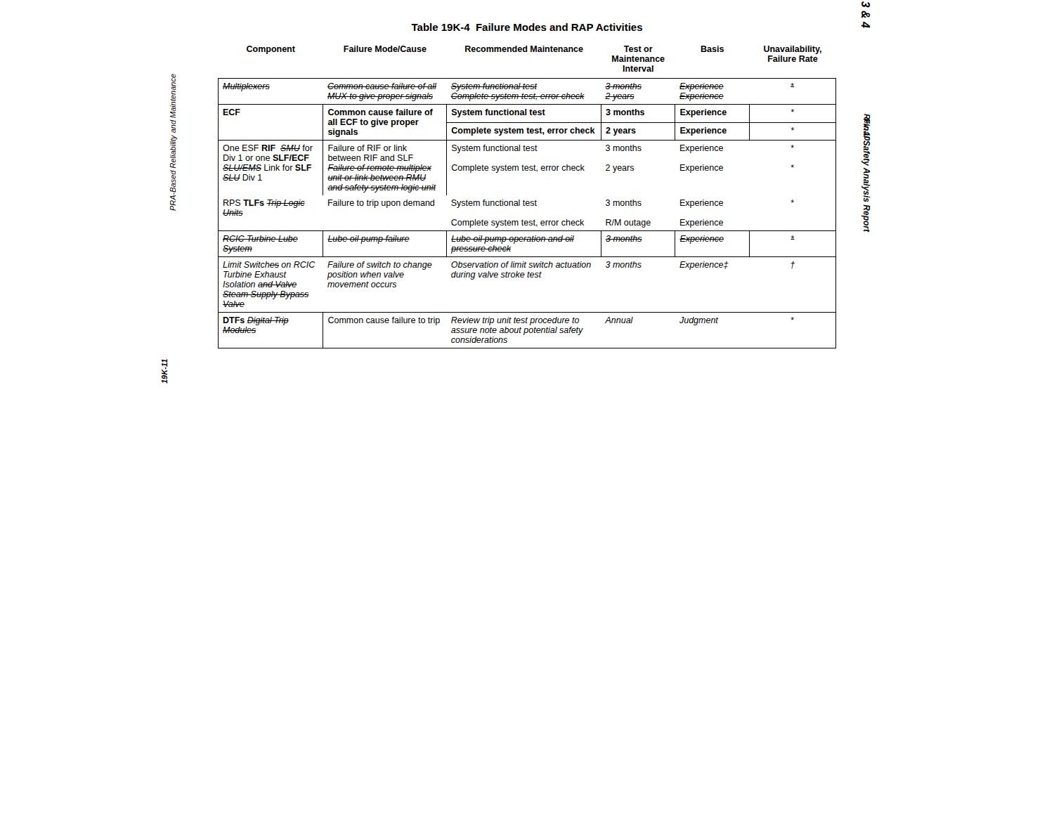PRA-Based Reliability and Maintenance
19K-11
STP 3 & 4
Rev. 10
Final Safety Analysis Report
Table 19K-4 Failure Modes and RAP Activities
| Component | Failure Mode/Cause | Recommended Maintenance | Test or Maintenance Interval | Basis | Unavailability, Failure Rate |
| --- | --- | --- | --- | --- | --- |
| Multiplexers | Common cause failure of all MUX to give proper signals | System functional test Complete system test, error check | 3 months 2 years | Experience Experience | * |
| ECF | Common cause failure of all ECF to give proper signals | System functional test | 3 months | Experience | * |
| Complete system test, error check | 2 years | Experience | * |
| One ESF RIF SMU for Div 1 or one SLF/ECF SLU/EMS Link for SLF SLU Div 1 | Failure of RIF or link between RIF and SLF Failure of remote multiplex unit or link between RMU and safety system logic unit | System functional test Complete system test, error check | 3 months 2 years | Experience Experience | * * |
| RPS TLFs Trip Logic Units | Failure to trip upon demand | System functional test Complete system test, error check | 3 months R/M outage | Experience Experience | * |
| RCIC Turbine Lube System | Lube oil pump failure | Lube oil pump operation and oil pressure check | 3 months | Experience | * |
| Limit Switch es on RCIC Turbine Exhaust Isolation and Valve Steam Supply Bypass Valve | Failure of switch to change position when valve movement occurs | Observation of limit switch actuation during valve stroke test | 3 months | Experience‡ | † |
| DTFs Digital Trip Modules | Common cause failure to trip | Review trip unit test procedure to assure note about potential safety considerations | Annual | Judgment | * |